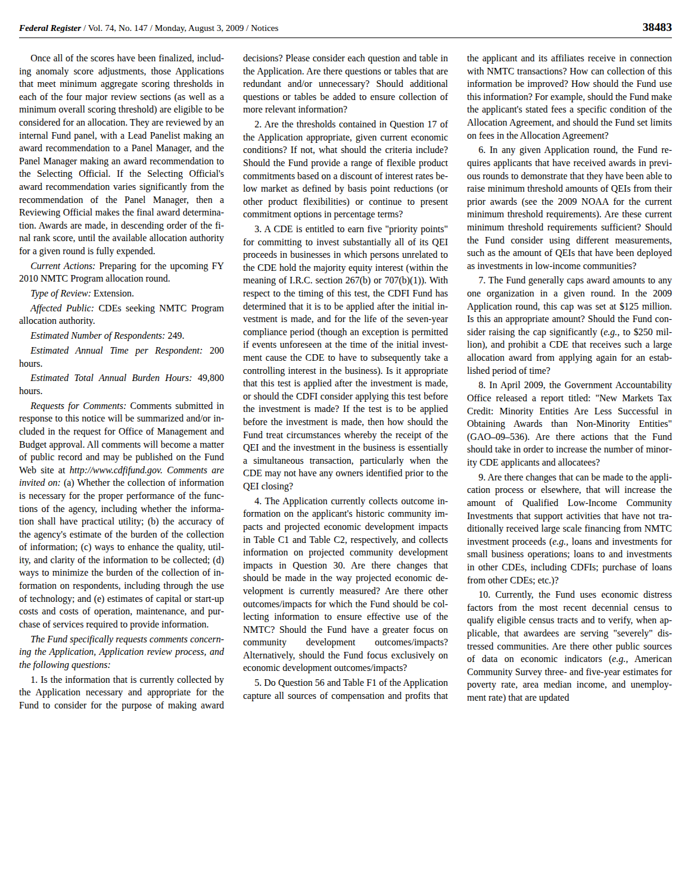Federal Register / Vol. 74, No. 147 / Monday, August 3, 2009 / Notices
38483
Once all of the scores have been finalized, including anomaly score adjustments, those Applications that meet minimum aggregate scoring thresholds in each of the four major review sections (as well as a minimum overall scoring threshold) are eligible to be considered for an allocation. They are reviewed by an internal Fund panel, with a Lead Panelist making an award recommendation to a Panel Manager, and the Panel Manager making an award recommendation to the Selecting Official. If the Selecting Official's award recommendation varies significantly from the recommendation of the Panel Manager, then a Reviewing Official makes the final award determination. Awards are made, in descending order of the final rank score, until the available allocation authority for a given round is fully expended.
Current Actions: Preparing for the upcoming FY 2010 NMTC Program allocation round.
Type of Review: Extension.
Affected Public: CDEs seeking NMTC Program allocation authority.
Estimated Number of Respondents: 249.
Estimated Annual Time per Respondent: 200 hours.
Estimated Total Annual Burden Hours: 49,800 hours.
Requests for Comments: Comments submitted in response to this notice will be summarized and/or included in the request for Office of Management and Budget approval. All comments will become a matter of public record and may be published on the Fund Web site at http://www.cdfifund.gov. Comments are invited on: (a) Whether the collection of information is necessary for the proper performance of the functions of the agency, including whether the information shall have practical utility; (b) the accuracy of the agency's estimate of the burden of the collection of information; (c) ways to enhance the quality, utility, and clarity of the information to be collected; (d) ways to minimize the burden of the collection of information on respondents, including through the use of technology; and (e) estimates of capital or start-up costs and costs of operation, maintenance, and purchase of services required to provide information.
The Fund specifically requests comments concerning the Application, Application review process, and the following questions:
1. Is the information that is currently collected by the Application necessary and appropriate for the Fund to consider for the purpose of making award decisions? Please consider each question and table in the Application. Are there questions or tables that are redundant and/or unnecessary? Should additional questions or tables be added to ensure collection of more relevant information?
2. Are the thresholds contained in Question 17 of the Application appropriate, given current economic conditions? If not, what should the criteria include? Should the Fund provide a range of flexible product commitments based on a discount of interest rates below market as defined by basis point reductions (or other product flexibilities) or continue to present commitment options in percentage terms?
3. A CDE is entitled to earn five "priority points" for committing to invest substantially all of its QEI proceeds in businesses in which persons unrelated to the CDE hold the majority equity interest (within the meaning of I.R.C. section 267(b) or 707(b)(1)). With respect to the timing of this test, the CDFI Fund has determined that it is to be applied after the initial investment is made, and for the life of the seven-year compliance period (though an exception is permitted if events unforeseen at the time of the initial investment cause the CDE to have to subsequently take a controlling interest in the business). Is it appropriate that this test is applied after the investment is made, or should the CDFI consider applying this test before the investment is made? If the test is to be applied before the investment is made, then how should the Fund treat circumstances whereby the receipt of the QEI and the investment in the business is essentially a simultaneous transaction, particularly when the CDE may not have any owners identified prior to the QEI closing?
4. The Application currently collects outcome information on the applicant's historic community impacts and projected economic development impacts in Table C1 and Table C2, respectively, and collects information on projected community development impacts in Question 30. Are there changes that should be made in the way projected economic development is currently measured? Are there other outcomes/impacts for which the Fund should be collecting information to ensure effective use of the NMTC? Should the Fund have a greater focus on community development outcomes/impacts? Alternatively, should the Fund focus exclusively on economic development outcomes/impacts?
5. Do Question 56 and Table F1 of the Application capture all sources of compensation and profits that the applicant and its affiliates receive in connection with NMTC transactions? How can collection of this information be improved? How should the Fund use this information? For example, should the Fund make the applicant's stated fees a specific condition of the Allocation Agreement, and should the Fund set limits on fees in the Allocation Agreement?
6. In any given Application round, the Fund requires applicants that have received awards in previous rounds to demonstrate that they have been able to raise minimum threshold amounts of QEIs from their prior awards (see the 2009 NOAA for the current minimum threshold requirements). Are these current minimum threshold requirements sufficient? Should the Fund consider using different measurements, such as the amount of QEIs that have been deployed as investments in low-income communities?
7. The Fund generally caps award amounts to any one organization in a given round. In the 2009 Application round, this cap was set at $125 million. Is this an appropriate amount? Should the Fund consider raising the cap significantly (e.g., to $250 million), and prohibit a CDE that receives such a large allocation award from applying again for an established period of time?
8. In April 2009, the Government Accountability Office released a report titled: "New Markets Tax Credit: Minority Entities Are Less Successful in Obtaining Awards than Non-Minority Entities" (GAO–09–536). Are there actions that the Fund should take in order to increase the number of minority CDE applicants and allocatees?
9. Are there changes that can be made to the application process or elsewhere, that will increase the amount of Qualified Low-Income Community Investments that support activities that have not traditionally received large scale financing from NMTC investment proceeds (e.g., loans and investments for small business operations; loans to and investments in other CDEs, including CDFIs; purchase of loans from other CDEs; etc.)?
10. Currently, the Fund uses economic distress factors from the most recent decennial census to qualify eligible census tracts and to verify, when applicable, that awardees are serving "severely" distressed communities. Are there other public sources of data on economic indicators (e.g., American Community Survey three- and five-year estimates for poverty rate, area median income, and unemployment rate) that are updated